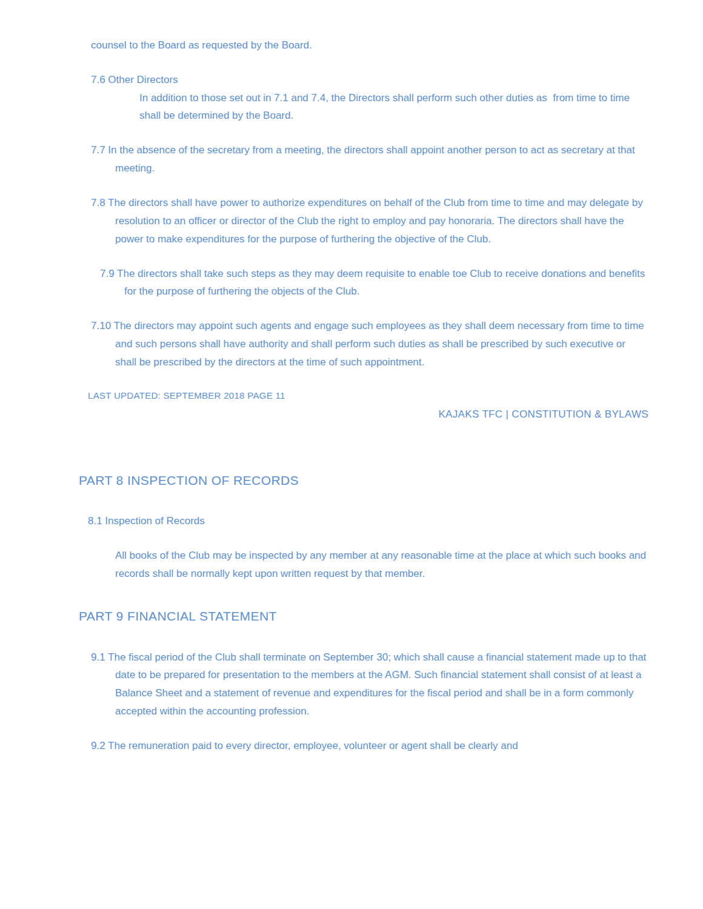counsel to the Board as requested by the Board.
7.6 Other Directors
In addition to those set out in 7.1 and 7.4, the Directors shall perform such other duties as from time to time shall be determined by the Board.
7.7 In the absence of the secretary from a meeting, the directors shall appoint another person to act as secretary at that meeting.
7.8 The directors shall have power to authorize expenditures on behalf of the Club from time to time and may delegate by resolution to an officer or director of the Club the right to employ and pay honoraria. The directors shall have the power to make expenditures for the purpose of furthering the objective of the Club.
7.9 The directors shall take such steps as they may deem requisite to enable toe Club to receive donations and benefits for the purpose of furthering the objects of the Club.
7.10 The directors may appoint such agents and engage such employees as they shall deem necessary from time to time and such persons shall have authority and shall perform such duties as shall be prescribed by such executive or shall be prescribed by the directors at the time of such appointment.
LAST UPDATED: SEPTEMBER 2018 PAGE 11
KAJAKS TFC | CONSTITUTION & BYLAWS
PART 8 INSPECTION OF RECORDS
8.1 Inspection of Records
All books of the Club may be inspected by any member at any reasonable time at the place at which such books and records shall be normally kept upon written request by that member.
PART 9 FINANCIAL STATEMENT
9.1 The fiscal period of the Club shall terminate on September 30; which shall cause a financial statement made up to that date to be prepared for presentation to the members at the AGM. Such financial statement shall consist of at least a Balance Sheet and a statement of revenue and expenditures for the fiscal period and shall be in a form commonly accepted within the accounting profession.
9.2 The remuneration paid to every director, employee, volunteer or agent shall be clearly and